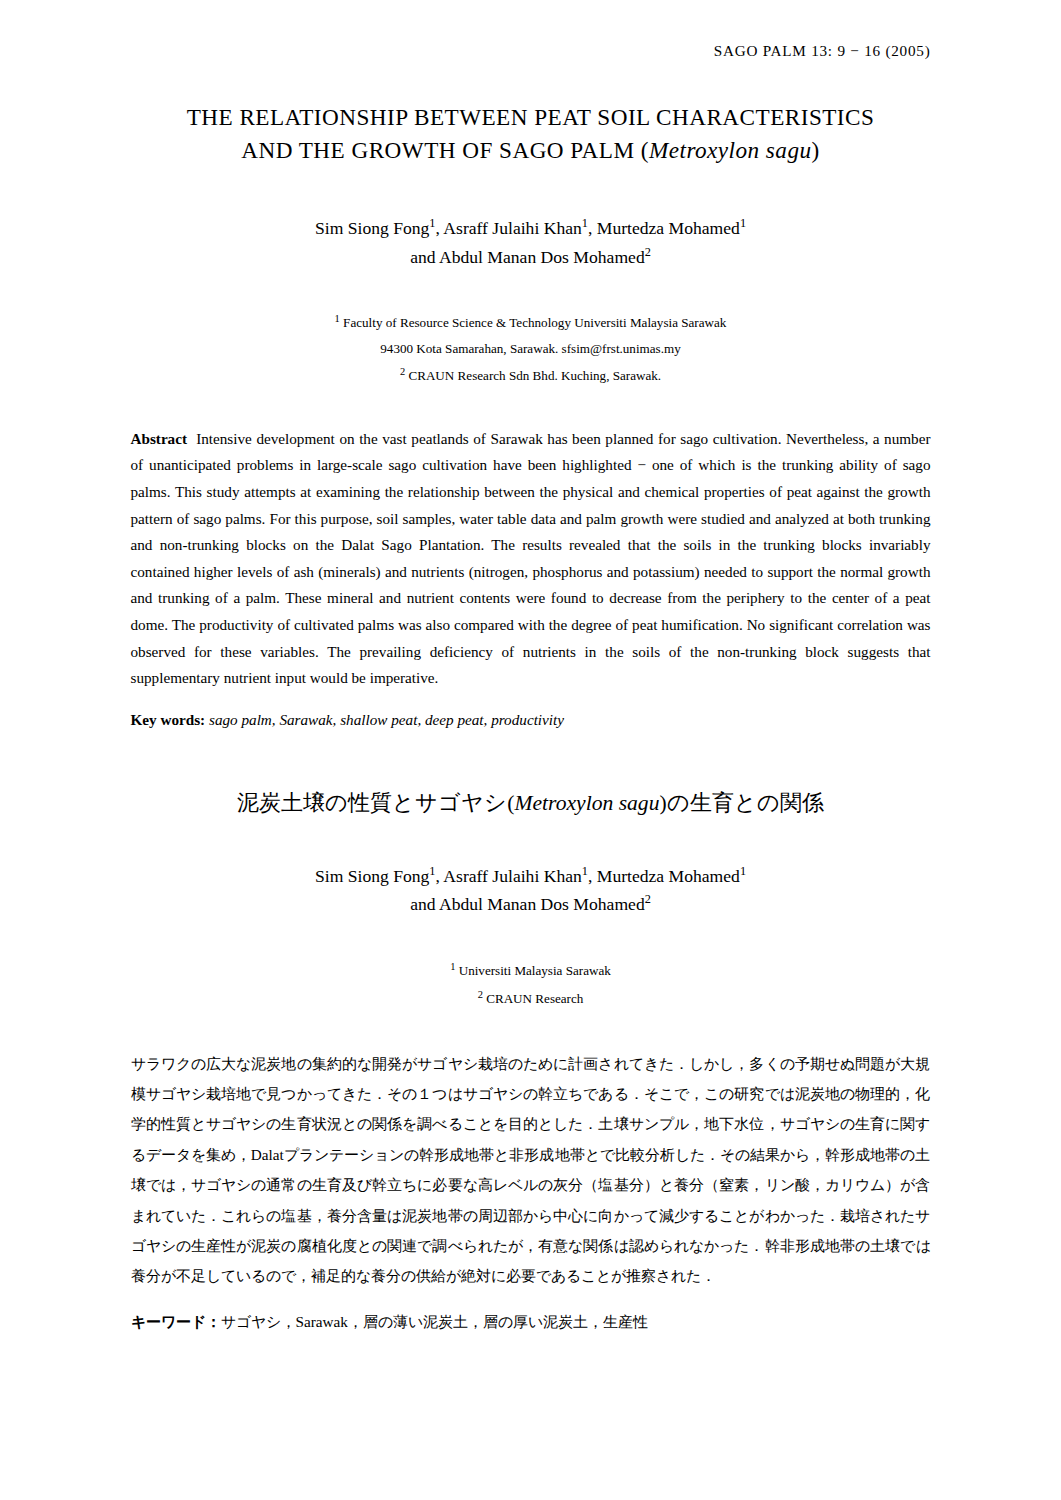SAGO PALM 13: 9 − 16 (2005)
THE RELATIONSHIP BETWEEN PEAT SOIL CHARACTERISTICS
AND THE GROWTH OF SAGO PALM (Metroxylon sagu)
Sim Siong Fong1, Asraff Julaihi Khan1, Murtedza Mohamed1
and Abdul Manan Dos Mohamed2
1 Faculty of Resource Science & Technology Universiti Malaysia Sarawak
94300 Kota Samarahan, Sarawak. sfsim@frst.unimas.my
2 CRAUN Research Sdn Bhd. Kuching, Sarawak.
Abstract Intensive development on the vast peatlands of Sarawak has been planned for sago cultivation. Nevertheless, a number of unanticipated problems in large-scale sago cultivation have been highlighted − one of which is the trunking ability of sago palms. This study attempts at examining the relationship between the physical and chemical properties of peat against the growth pattern of sago palms. For this purpose, soil samples, water table data and palm growth were studied and analyzed at both trunking and non-trunking blocks on the Dalat Sago Plantation. The results revealed that the soils in the trunking blocks invariably contained higher levels of ash (minerals) and nutrients (nitrogen, phosphorus and potassium) needed to support the normal growth and trunking of a palm. These mineral and nutrient contents were found to decrease from the periphery to the center of a peat dome. The productivity of cultivated palms was also compared with the degree of peat humification. No significant correlation was observed for these variables. The prevailing deficiency of nutrients in the soils of the non-trunking block suggests that supplementary nutrient input would be imperative.
Key words: sago palm, Sarawak, shallow peat, deep peat, productivity
泥炭土壌の性質とサゴヤシ(Metroxylon sagu)の生育との関係
Sim Siong Fong1, Asraff Julaihi Khan1, Murtedza Mohamed1
and Abdul Manan Dos Mohamed2
1 Universiti Malaysia Sarawak
2 CRAUN Research
サラワクの広大な泥炭地の集約的な開発がサゴヤシ栽培のために計画されてきた．しかし，多くの予期せぬ問題が大規模サゴヤシ栽培地で見つかってきた．その１つはサゴヤシの幹立ちである．そこで，この研究では泥炭地の物理的，化学的性質とサゴヤシの生育状況との関係を調べることを目的とした．土壌サンプル，地下水位，サゴヤシの生育に関するデータを集め，Dalatプランテーションの幹形成地帯と非形成地帯とで比較分析した．その結果から，幹形成地帯の土壌では，サゴヤシの通常の生育及び幹立ちに必要な高レベルの灰分（塩基分）と養分（窒素，リン酸，カリウム）が含まれていた．これらの塩基，養分含量は泥炭地帯の周辺部から中心に向かって減少することがわかった．栽培されたサゴヤシの生産性が泥炭の腐植化度との関連で調べられたが，有意な関係は認められなかった．幹非形成地帯の土壌では養分が不足しているので，補足的な養分の供給が絶対に必要であることが推察された．
キーワード：サゴヤシ，Sarawak，層の薄い泥炭土，層の厚い泥炭土，生産性